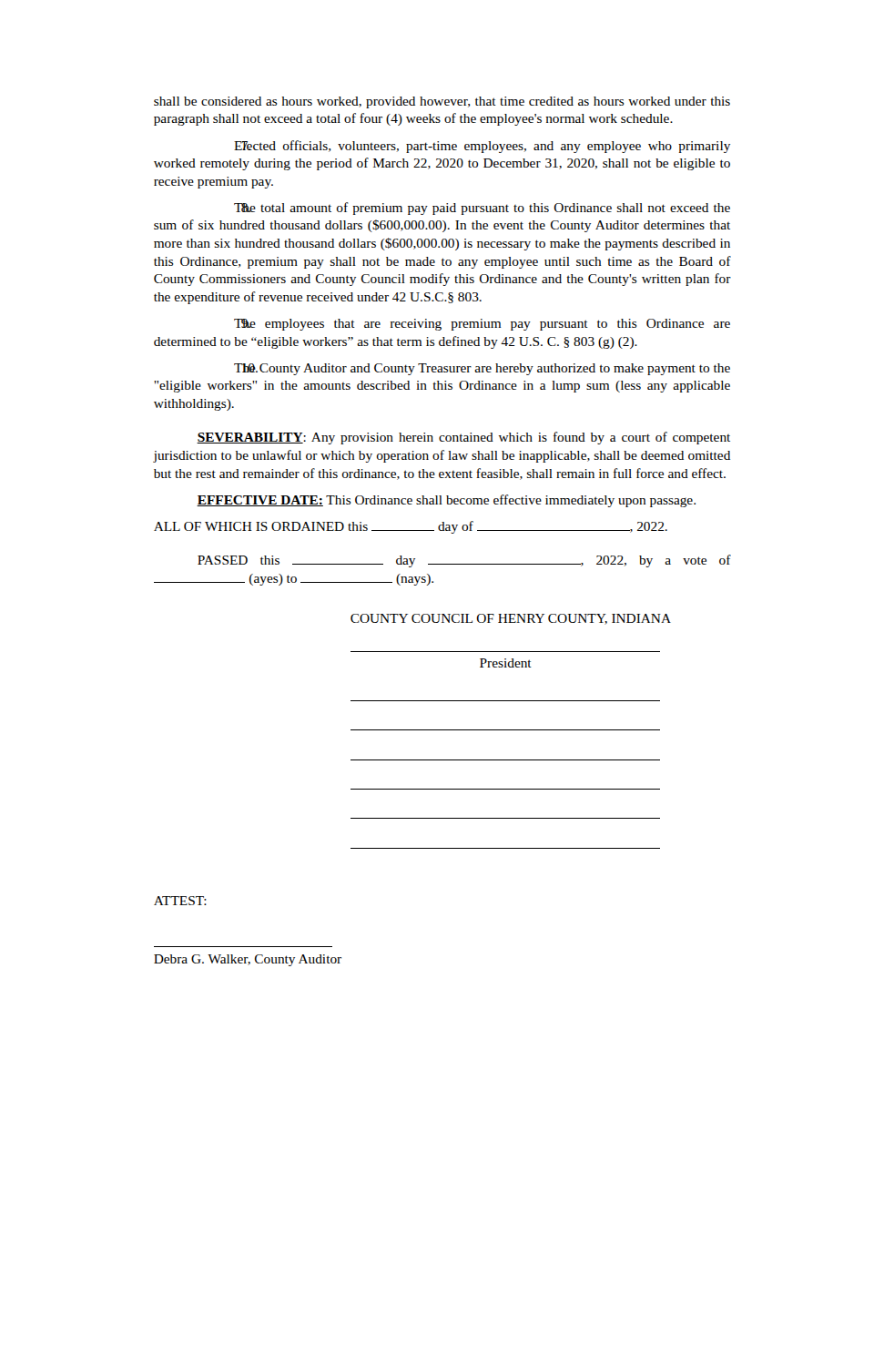shall be considered as hours worked, provided however, that time credited as hours worked under this paragraph shall not exceed a total of four (4) weeks of the employee's normal work schedule.
7. Elected officials, volunteers, part-time employees, and any employee who primarily worked remotely during the period of March 22, 2020 to December 31, 2020, shall not be eligible to receive premium pay.
8. The total amount of premium pay paid pursuant to this Ordinance shall not exceed the sum of six hundred thousand dollars ($600,000.00). In the event the County Auditor determines that more than six hundred thousand dollars ($600,000.00) is necessary to make the payments described in this Ordinance, premium pay shall not be made to any employee until such time as the Board of County Commissioners and County Council modify this Ordinance and the County's written plan for the expenditure of revenue received under 42 U.S.C.§ 803.
9. The employees that are receiving premium pay pursuant to this Ordinance are determined to be “eligible workers” as that term is defined by 42 U.S. C. § 803 (g) (2).
10. The County Auditor and County Treasurer are hereby authorized to make payment to the "eligible workers" in the amounts described in this Ordinance in a lump sum (less any applicable withholdings).
SEVERABILITY: Any provision herein contained which is found by a court of competent jurisdiction to be unlawful or which by operation of law shall be inapplicable, shall be deemed omitted but the rest and remainder of this ordinance, to the extent feasible, shall remain in full force and effect.
EFFECTIVE DATE: This Ordinance shall become effective immediately upon passage.
ALL OF WHICH IS ORDAINED this day of , 2022.
PASSED this day , 2022, by a vote of (ayes) to (nays).
COUNTY COUNCIL OF HENRY COUNTY, INDIANA
President
ATTEST:
Debra G. Walker, County Auditor